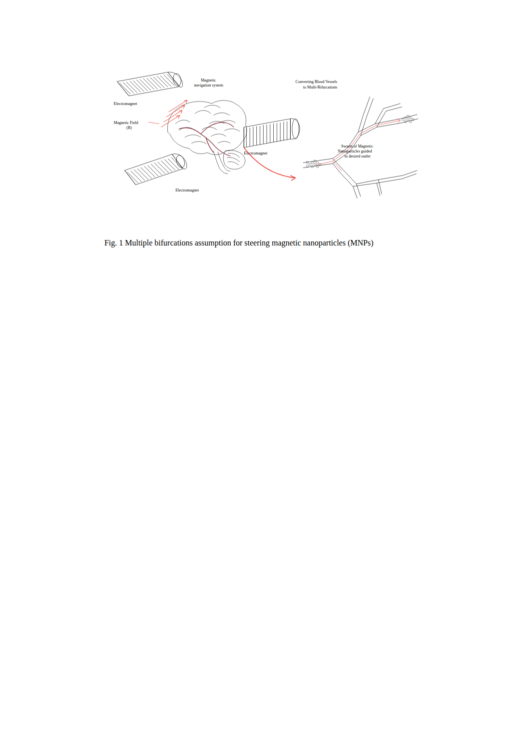Electromagnet Electromagnet Electromagnet Magnetic Field (B) Magnetic navigation system Converting Blood Vessels to Multi-Bifurcations Swarm of Magnetic Nanoparticles guided to desired outlet
Fig. 1 Multiple bifurcations assumption for steering magnetic nanoparticles (MNPs)